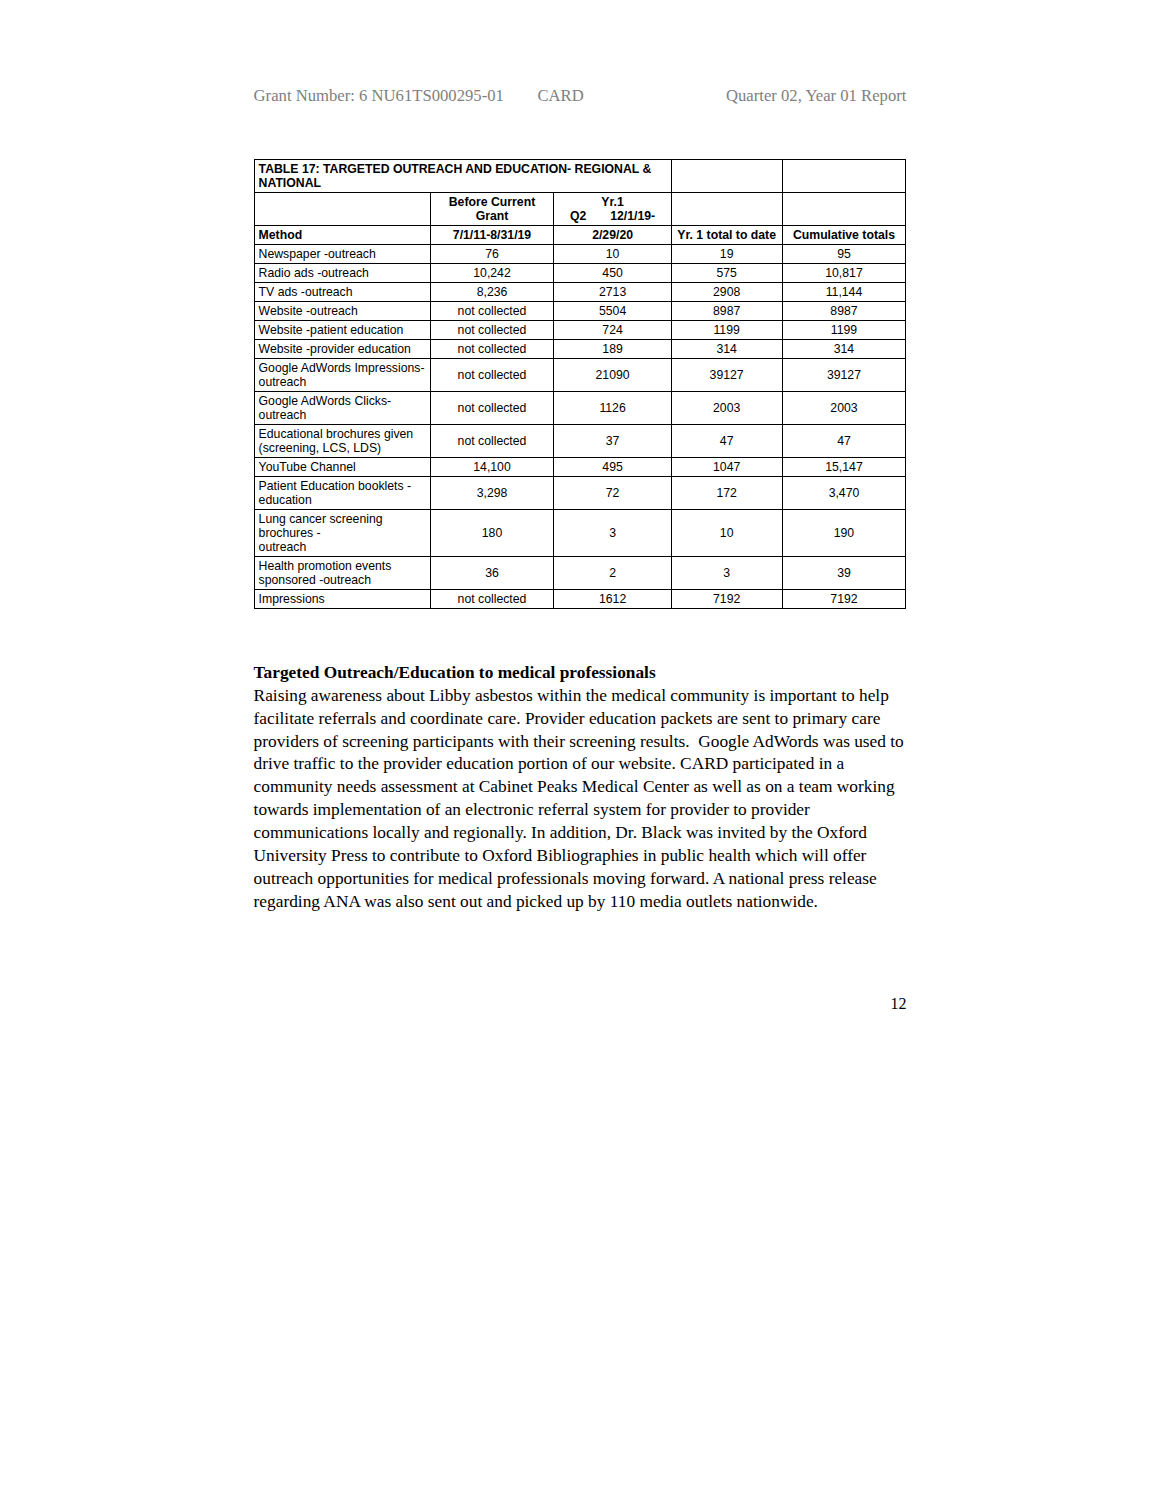Grant Number: 6 NU61TS000295-01 CARD Quarter 02, Year 01 Report
| TABLE 17: TARGETED OUTREACH AND EDUCATION- REGIONAL & NATIONAL | | |
| | Before Current Grant | Yr.1 Q2 12/1/19- | | |
| Method | 7/1/11-8/31/19 | 2/29/20 | Yr. 1 total to date | Cumulative totals |
| Newspaper -outreach | 76 | 10 | 19 | 95 |
| Radio ads -outreach | 10,242 | 450 | 575 | 10,817 |
| TV ads -outreach | 8,236 | 2713 | 2908 | 11,144 |
| Website -outreach | not collected | 5504 | 8987 | 8987 |
| Website -patient education | not collected | 724 | 1199 | 1199 |
| Website -provider education | not collected | 189 | 314 | 314 |
| Google AdWords Impressions- outreach | not collected | 21090 | 39127 | 39127 |
| Google AdWords Clicks- outreach | not collected | 1126 | 2003 | 2003 |
| Educational brochures given (screening, LCS, LDS) | not collected | 37 | 47 | 47 |
| YouTube Channel | 14,100 | 495 | 1047 | 15,147 |
| Patient Education booklets - education | 3,298 | 72 | 172 | 3,470 |
| Lung cancer screening brochures - outreach | 180 | 3 | 10 | 190 |
| Health promotion events sponsored -outreach | 36 | 2 | 3 | 39 |
| Impressions | not collected | 1612 | 7192 | 7192 |
Targeted Outreach/Education to medical professionals
Raising awareness about Libby asbestos within the medical community is important to help facilitate referrals and coordinate care. Provider education packets are sent to primary care providers of screening participants with their screening results. Google AdWords was used to drive traffic to the provider education portion of our website. CARD participated in a community needs assessment at Cabinet Peaks Medical Center as well as on a team working towards implementation of an electronic referral system for provider to provider communications locally and regionally. In addition, Dr. Black was invited by the Oxford University Press to contribute to Oxford Bibliographies in public health which will offer outreach opportunities for medical professionals moving forward. A national press release regarding ANA was also sent out and picked up by 110 media outlets nationwide.
12